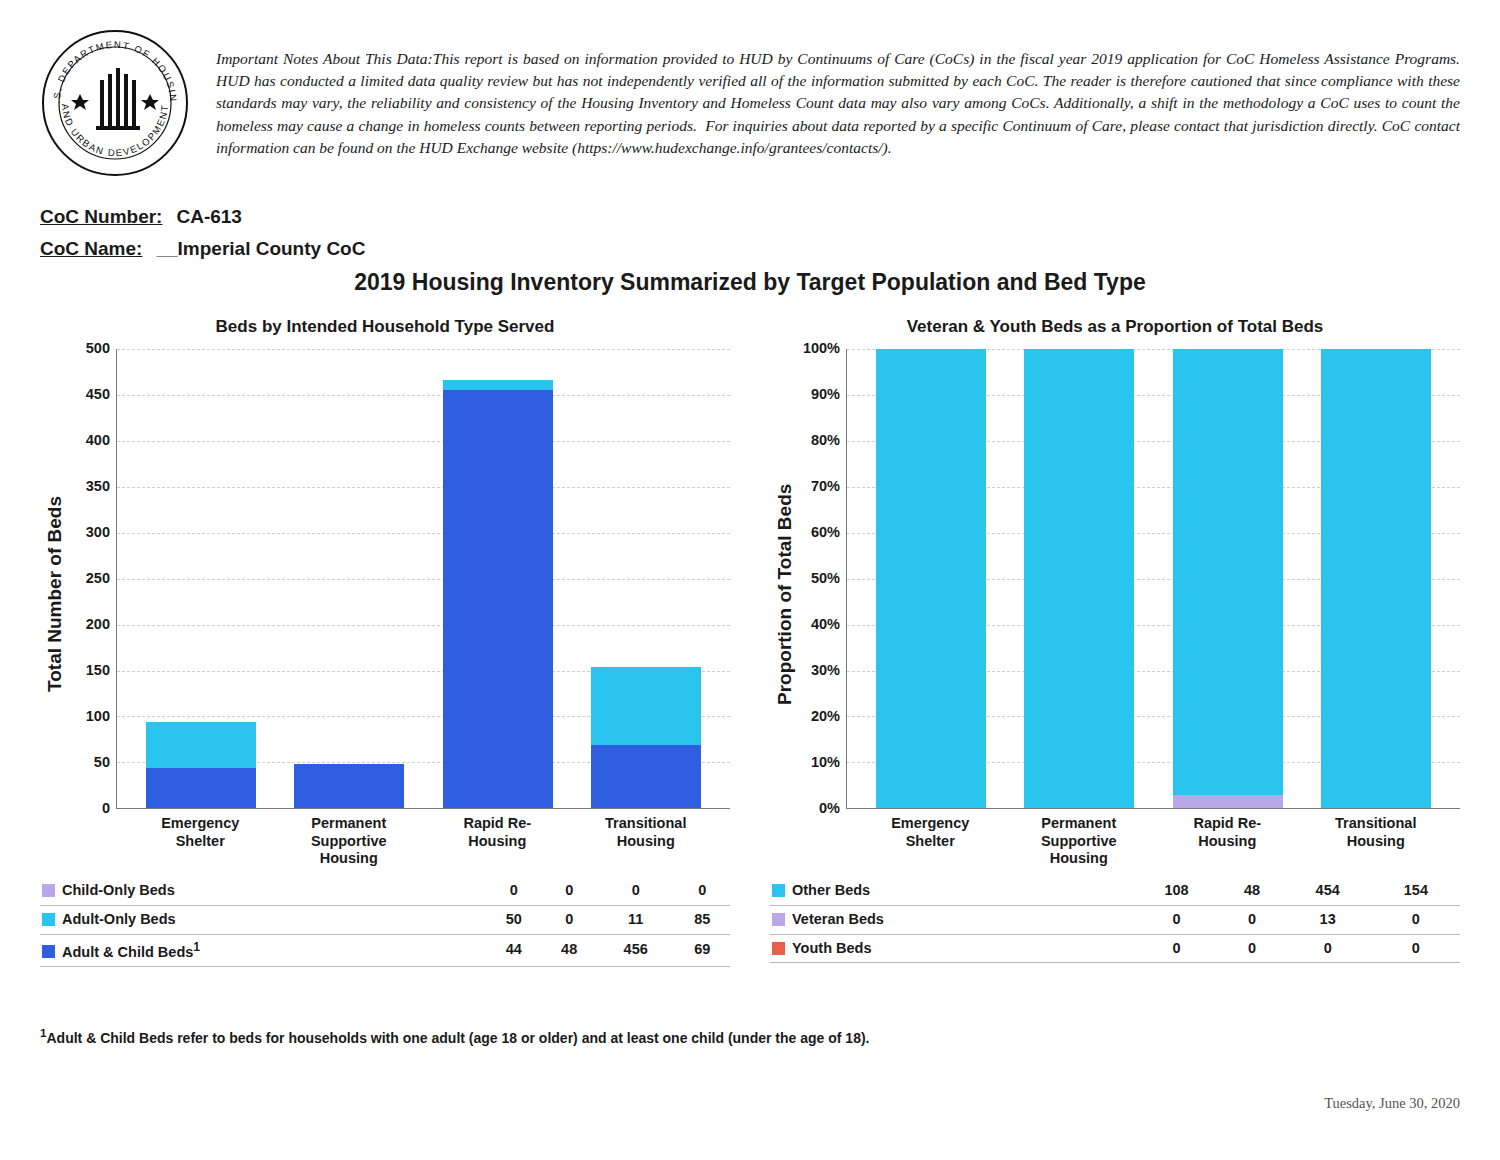U.S. DEPARTMENT OF HOUSING AND URBAN DEVELOPMENT
Important Notes About This Data:This report is based on information provided to HUD by Continuums of Care (CoCs) in the fiscal year 2019 application for CoC Homeless Assistance Programs. HUD has conducted a limited data quality review but has not independently verified all of the information submitted by each CoC. The reader is therefore cautioned that since compliance with these standards may vary, the reliability and consistency of the Housing Inventory and Homeless Count data may also vary among CoCs. Additionally, a shift in the methodology a CoC uses to count the homeless may cause a change in homeless counts between reporting periods. For inquiries about data reported by a specific Continuum of Care, please contact that jurisdiction directly. CoC contact information can be found on the HUD Exchange website (https://www.hudexchange.info/grantees/contacts/).
CoC Number: CA-613
CoC Name:__Imperial County CoC
2019 Housing Inventory Summarized by Target Population and Bed Type
Beds by Intended Household Type Served
Total Number of Beds
500 450 400 350 300 250 200 150 100 50 0
Emergency Shelter
Permanent Supportive Housing
Rapid Re-Housing
Transitional Housing
| Child-Only Beds | 0 | 0 | 0 | 0 |
| Adult-Only Beds | 50 | 0 | 11 | 85 |
| Adult & Child Beds 1 | 44 | 48 | 456 | 69 |
Veteran & Youth Beds as a Proportion of Total Beds
Proportion of Total Beds
100% 90% 80% 70% 60% 50% 40% 30% 20% 10% 0%
Emergency Shelter
Permanent Supportive Housing
Rapid Re-Housing
Transitional Housing
| Other Beds | 108 | 48 | 454 | 154 |
| Veteran Beds | 0 | 0 | 13 | 0 |
| Youth Beds | 0 | 0 | 0 | 0 |
1Adult & Child Beds refer to beds for households with one adult (age 18 or older) and at least one child (under the age of 18).
Tuesday, June 30, 2020